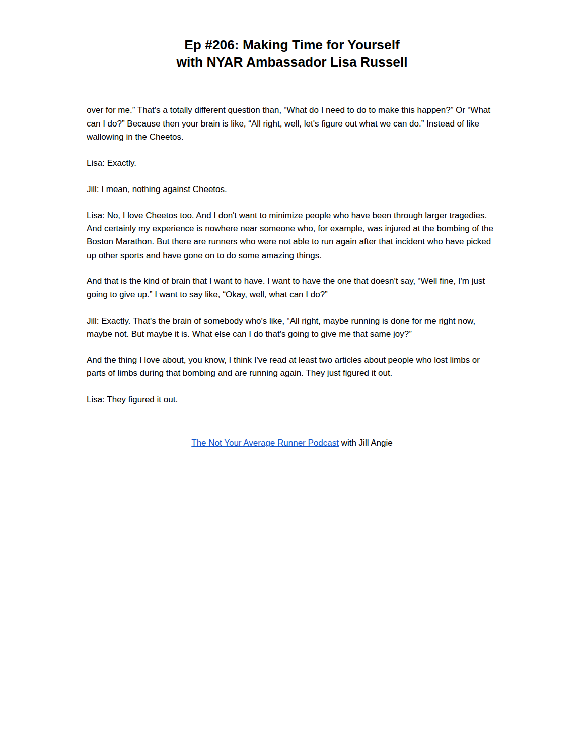Ep #206: Making Time for Yourself
with NYAR Ambassador Lisa Russell
over for me.” That's a totally different question than, “What do I need to do to make this happen?” Or “What can I do?” Because then your brain is like, “All right, well, let's figure out what we can do.” Instead of like wallowing in the Cheetos.
Lisa: Exactly.
Jill: I mean, nothing against Cheetos.
Lisa: No, I love Cheetos too. And I don't want to minimize people who have been through larger tragedies. And certainly my experience is nowhere near someone who, for example, was injured at the bombing of the Boston Marathon. But there are runners who were not able to run again after that incident who have picked up other sports and have gone on to do some amazing things.
And that is the kind of brain that I want to have. I want to have the one that doesn't say, “Well fine, I'm just going to give up.” I want to say like, “Okay, well, what can I do?”
Jill: Exactly. That's the brain of somebody who's like, “All right, maybe running is done for me right now, maybe not. But maybe it is. What else can I do that's going to give me that same joy?”
And the thing I love about, you know, I think I've read at least two articles about people who lost limbs or parts of limbs during that bombing and are running again. They just figured it out.
Lisa: They figured it out.
The Not Your Average Runner Podcast with Jill Angie